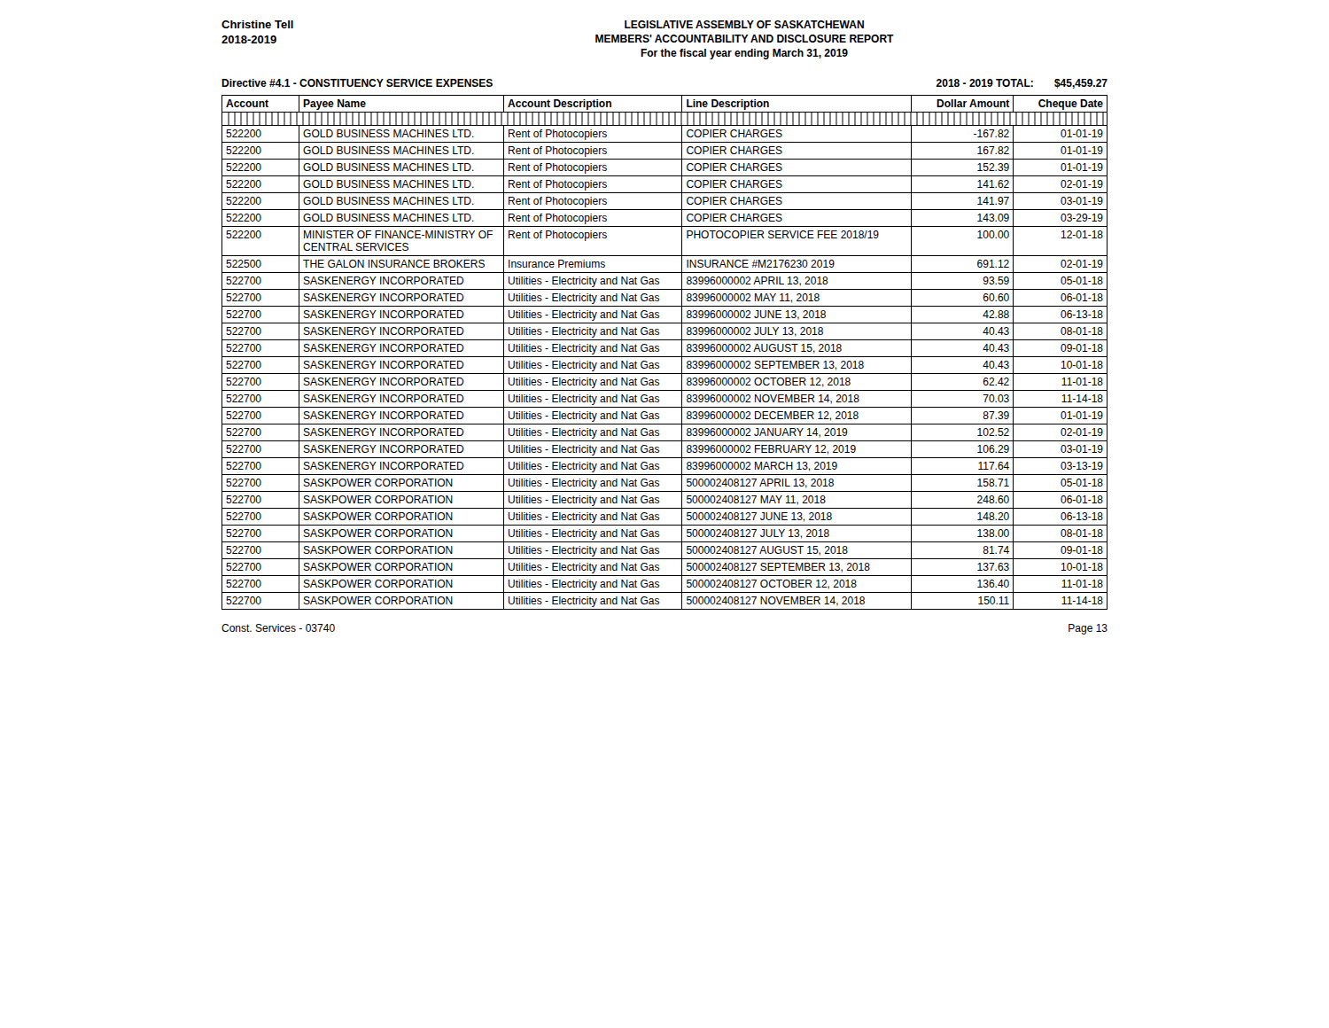Christine Tell
2018-2019
LEGISLATIVE ASSEMBLY OF SASKATCHEWAN
MEMBERS' ACCOUNTABILITY AND DISCLOSURE REPORT
For the fiscal year ending March 31, 2019
Directive #4.1 - CONSTITUENCY SERVICE EXPENSES
2018 - 2019 TOTAL: $45,459.27
| Account | Payee Name | Account Description | Line Description | Dollar Amount | Cheque Date |
| --- | --- | --- | --- | --- | --- |
| 522200 | GOLD BUSINESS MACHINES LTD. | Rent of Photocopiers | COPIER CHARGES | -167.82 | 01-01-19 |
| 522200 | GOLD BUSINESS MACHINES LTD. | Rent of Photocopiers | COPIER CHARGES | 167.82 | 01-01-19 |
| 522200 | GOLD BUSINESS MACHINES LTD. | Rent of Photocopiers | COPIER CHARGES | 152.39 | 01-01-19 |
| 522200 | GOLD BUSINESS MACHINES LTD. | Rent of Photocopiers | COPIER CHARGES | 141.62 | 02-01-19 |
| 522200 | GOLD BUSINESS MACHINES LTD. | Rent of Photocopiers | COPIER CHARGES | 141.97 | 03-01-19 |
| 522200 | GOLD BUSINESS MACHINES LTD. | Rent of Photocopiers | COPIER CHARGES | 143.09 | 03-29-19 |
| 522200 | MINISTER OF FINANCE-MINISTRY OF CENTRAL SERVICES | Rent of Photocopiers | PHOTOCOPIER SERVICE FEE 2018/19 | 100.00 | 12-01-18 |
| 522500 | THE GALON INSURANCE BROKERS | Insurance Premiums | INSURANCE #M2176230 2019 | 691.12 | 02-01-19 |
| 522700 | SASKENERGY INCORPORATED | Utilities - Electricity and Nat Gas | 83996000002 APRIL 13, 2018 | 93.59 | 05-01-18 |
| 522700 | SASKENERGY INCORPORATED | Utilities - Electricity and Nat Gas | 83996000002 MAY 11, 2018 | 60.60 | 06-01-18 |
| 522700 | SASKENERGY INCORPORATED | Utilities - Electricity and Nat Gas | 83996000002 JUNE 13, 2018 | 42.88 | 06-13-18 |
| 522700 | SASKENERGY INCORPORATED | Utilities - Electricity and Nat Gas | 83996000002 JULY 13, 2018 | 40.43 | 08-01-18 |
| 522700 | SASKENERGY INCORPORATED | Utilities - Electricity and Nat Gas | 83996000002 AUGUST 15, 2018 | 40.43 | 09-01-18 |
| 522700 | SASKENERGY INCORPORATED | Utilities - Electricity and Nat Gas | 83996000002 SEPTEMBER 13, 2018 | 40.43 | 10-01-18 |
| 522700 | SASKENERGY INCORPORATED | Utilities - Electricity and Nat Gas | 83996000002 OCTOBER 12, 2018 | 62.42 | 11-01-18 |
| 522700 | SASKENERGY INCORPORATED | Utilities - Electricity and Nat Gas | 83996000002 NOVEMBER 14, 2018 | 70.03 | 11-14-18 |
| 522700 | SASKENERGY INCORPORATED | Utilities - Electricity and Nat Gas | 83996000002 DECEMBER 12, 2018 | 87.39 | 01-01-19 |
| 522700 | SASKENERGY INCORPORATED | Utilities - Electricity and Nat Gas | 83996000002 JANUARY 14, 2019 | 102.52 | 02-01-19 |
| 522700 | SASKENERGY INCORPORATED | Utilities - Electricity and Nat Gas | 83996000002 FEBRUARY 12, 2019 | 106.29 | 03-01-19 |
| 522700 | SASKENERGY INCORPORATED | Utilities - Electricity and Nat Gas | 83996000002 MARCH 13, 2019 | 117.64 | 03-13-19 |
| 522700 | SASKPOWER CORPORATION | Utilities - Electricity and Nat Gas | 500002408127 APRIL 13, 2018 | 158.71 | 05-01-18 |
| 522700 | SASKPOWER CORPORATION | Utilities - Electricity and Nat Gas | 500002408127 MAY 11, 2018 | 248.60 | 06-01-18 |
| 522700 | SASKPOWER CORPORATION | Utilities - Electricity and Nat Gas | 500002408127 JUNE 13, 2018 | 148.20 | 06-13-18 |
| 522700 | SASKPOWER CORPORATION | Utilities - Electricity and Nat Gas | 500002408127 JULY 13, 2018 | 138.00 | 08-01-18 |
| 522700 | SASKPOWER CORPORATION | Utilities - Electricity and Nat Gas | 500002408127 AUGUST 15, 2018 | 81.74 | 09-01-18 |
| 522700 | SASKPOWER CORPORATION | Utilities - Electricity and Nat Gas | 500002408127 SEPTEMBER 13, 2018 | 137.63 | 10-01-18 |
| 522700 | SASKPOWER CORPORATION | Utilities - Electricity and Nat Gas | 500002408127 OCTOBER 12, 2018 | 136.40 | 11-01-18 |
| 522700 | SASKPOWER CORPORATION | Utilities - Electricity and Nat Gas | 500002408127 NOVEMBER 14, 2018 | 150.11 | 11-14-18 |
Const. Services - 03740
Page 13